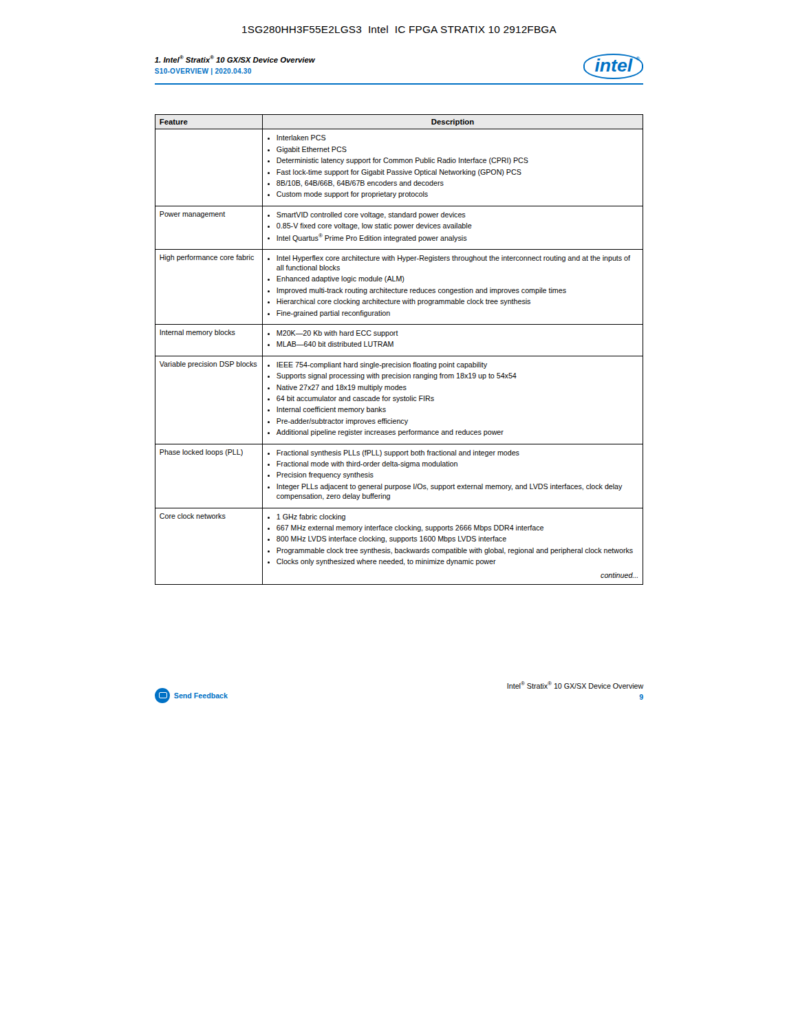1SG280HH3F55E2LGS3 Intel IC FPGA STRATIX 10 2912FBGA
1. Intel® Stratix® 10 GX/SX Device Overview
S10-OVERVIEW | 2020.04.30
intel®
| Feature | Description |
| --- | --- |
| | Interlaken PCS Gigabit Ethernet PCS Deterministic latency support for Common Public Radio Interface (CPRI) PCS Fast lock-time support for Gigabit Passive Optical Networking (GPON) PCS 8B/10B, 64B/66B, 64B/67B encoders and decoders Custom mode support for proprietary protocols |
| Power management | SmartVID controlled core voltage, standard power devices 0.85-V fixed core voltage, low static power devices available Intel Quartus ® Prime Pro Edition integrated power analysis |
| High performance core fabric | Intel Hyperflex core architecture with Hyper-Registers throughout the interconnect routing and at the inputs of all functional blocks Enhanced adaptive logic module (ALM) Improved multi-track routing architecture reduces congestion and improves compile times Hierarchical core clocking architecture with programmable clock tree synthesis Fine-grained partial reconfiguration |
| Internal memory blocks | M20K—20 Kb with hard ECC support MLAB—640 bit distributed LUTRAM |
| Variable precision DSP blocks | IEEE 754-compliant hard single-precision floating point capability Supports signal processing with precision ranging from 18x19 up to 54x54 Native 27x27 and 18x19 multiply modes 64 bit accumulator and cascade for systolic FIRs Internal coefficient memory banks Pre-adder/subtractor improves efficiency Additional pipeline register increases performance and reduces power |
| Phase locked loops (PLL) | Fractional synthesis PLLs (fPLL) support both fractional and integer modes Fractional mode with third-order delta-sigma modulation Precision frequency synthesis Integer PLLs adjacent to general purpose I/Os, support external memory, and LVDS interfaces, clock delay compensation, zero delay buffering |
| Core clock networks | 1 GHz fabric clocking 667 MHz external memory interface clocking, supports 2666 Mbps DDR4 interface 800 MHz LVDS interface clocking, supports 1600 Mbps LVDS interface Programmable clock tree synthesis, backwards compatible with global, regional and peripheral clock networks Clocks only synthesized where needed, to minimize dynamic power continued... |
Send Feedback
Intel® Stratix® 10 GX/SX Device Overview
9